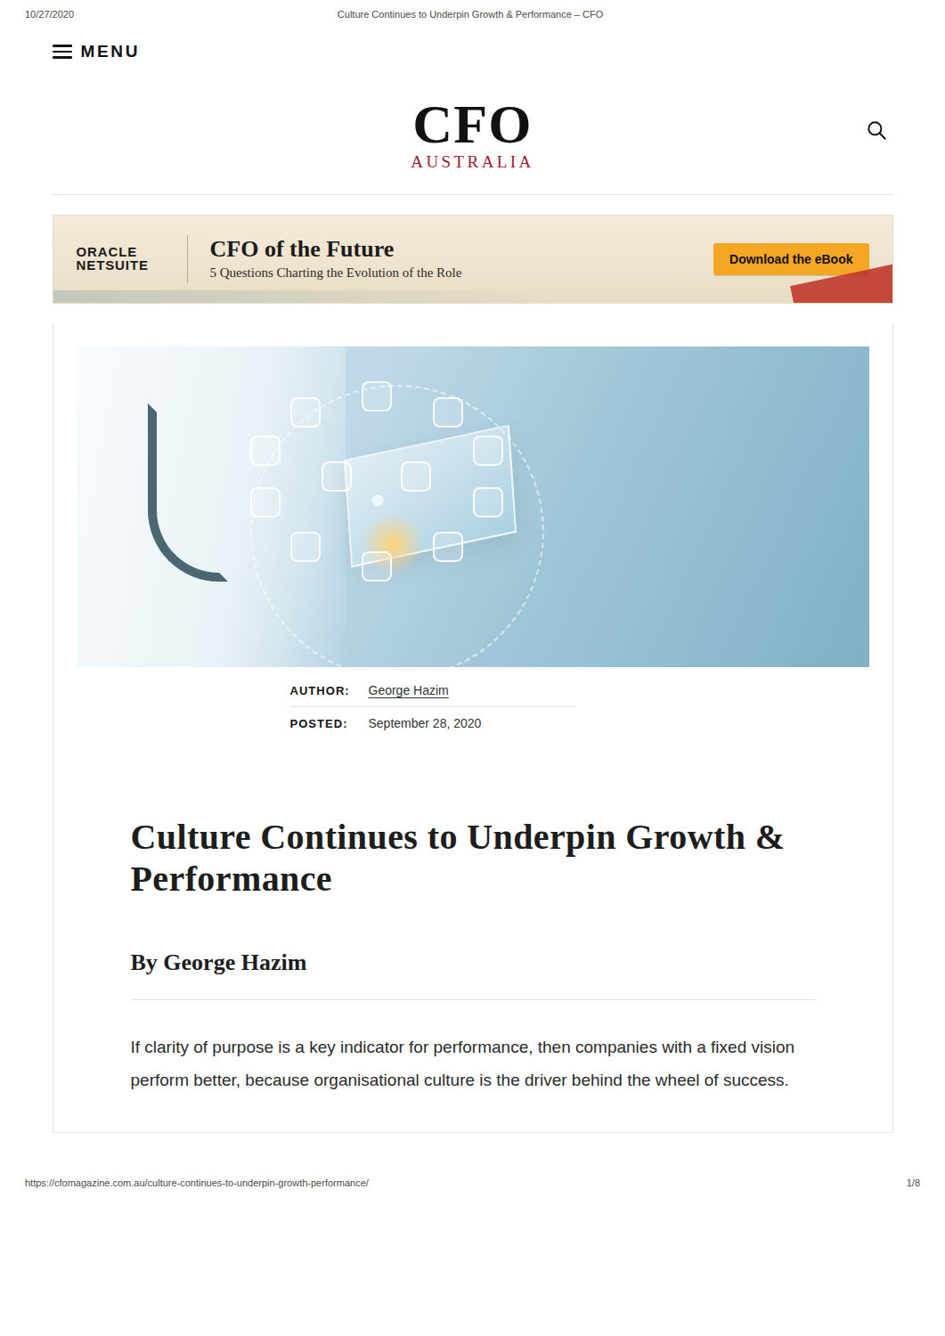10/27/2020
Culture Continues to Underpin Growth & Performance – CFO
MENU
CFO AUSTRALIA
ORACLE NETSUITE CFO of the Future 5 Questions Charting the Evolution of the Role Download the eBook
Author: George Hazim
Posted: September 28, 2020
Culture Continues to Underpin Growth & Performance
By George Hazim
If clarity of purpose is a key indicator for performance, then companies with a fixed vision perform better, because organisational culture is the driver behind the wheel of success.
https://cfomagazine.com.au/culture-continues-to-underpin-growth-performance/
1/8